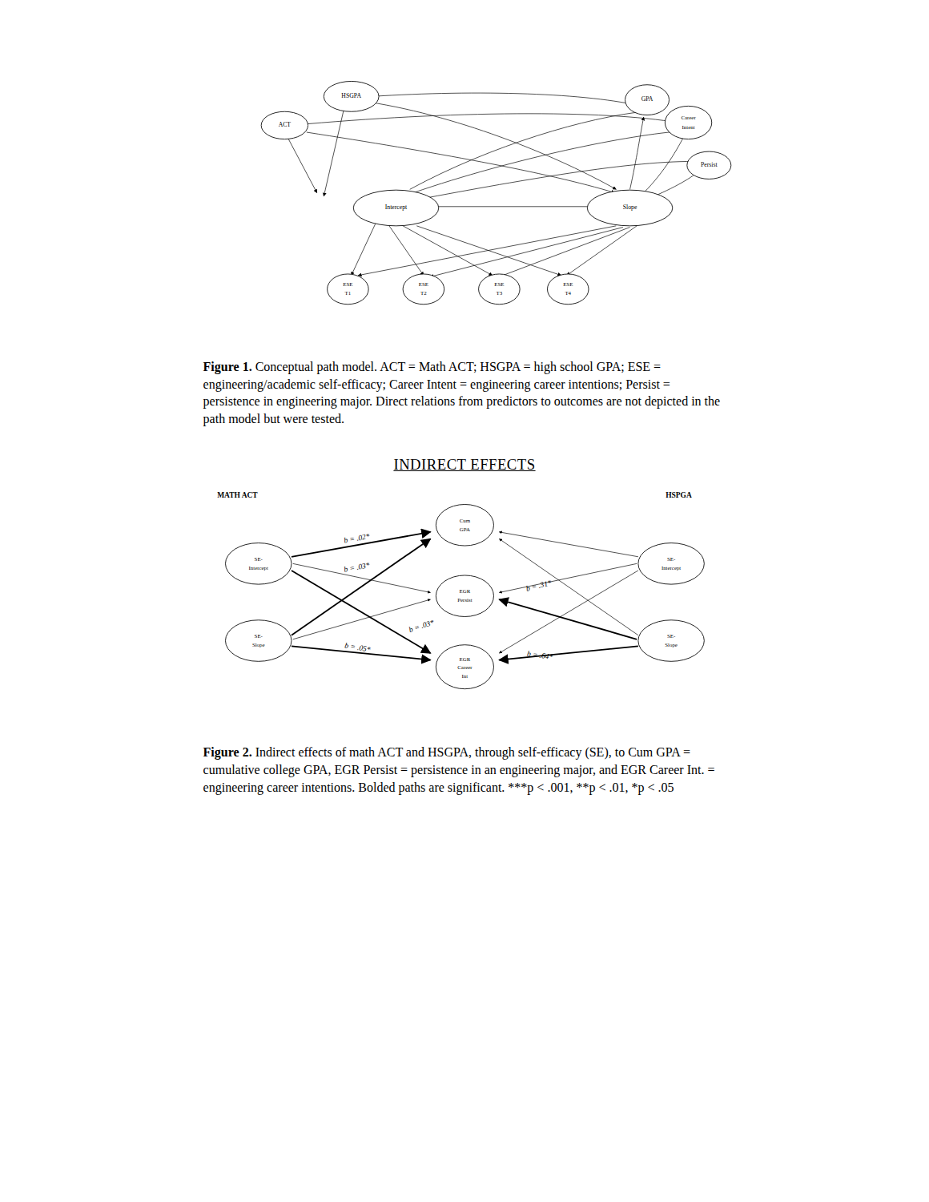HSGPA ACT GPA Career Intent Persist Intercept Slope ESE T1 ESE T2 ESE T3 ESE T4
Figure 1. Conceptual path model. ACT = Math ACT; HSGPA = high school GPA; ESE = engineering/academic self-efficacy; Career Intent = engineering career intentions; Persist = persistence in engineering major. Direct relations from predictors to outcomes are not depicted in the path model but were tested.
INDIRECT EFFECTS
MATH ACT HSPGA b = .02* b = .03* b = .05* b = .03* b = .31* b = .64* SE- Intercept SE- Slope SE- Intercept SE- Slope Cum GPA EGR Persist EGR Career Int
Figure 2. Indirect effects of math ACT and HSGPA, through self-efficacy (SE), to Cum GPA = cumulative college GPA, EGR Persist = persistence in an engineering major, and EGR Career Int. = engineering career intentions. Bolded paths are significant. ***p < .001, **p < .01, *p < .05